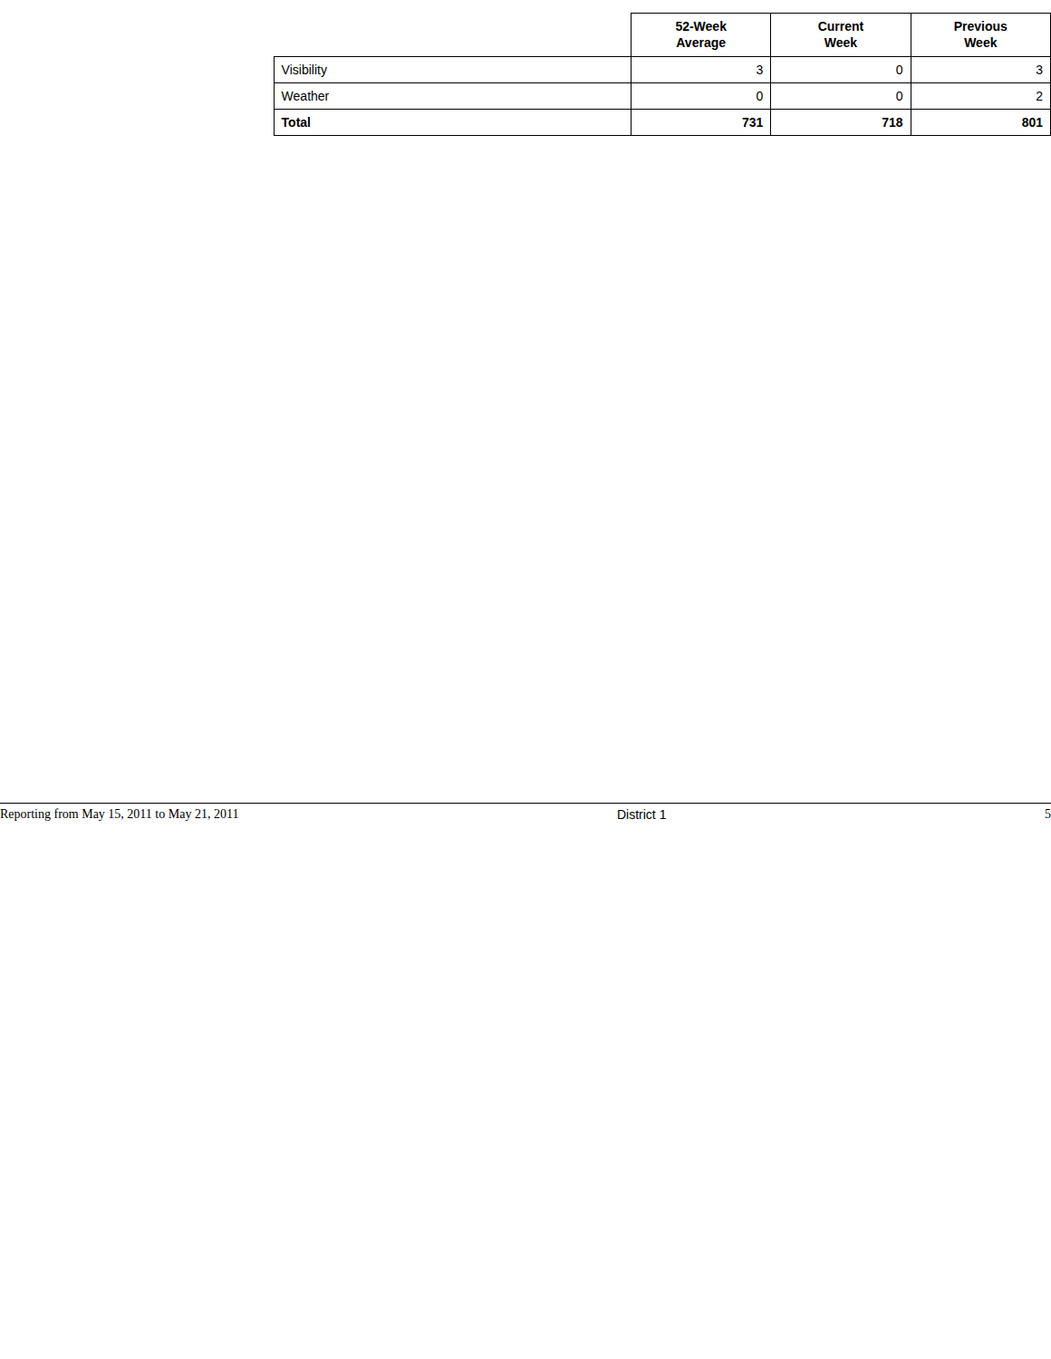| | 52-Week Average | Current Week | Previous Week |
| --- | --- | --- | --- |
| Visibility | 3 | 0 | 3 |
| Weather | 0 | 0 | 2 |
| Total | 731 | 718 | 801 |
Reporting from May 15, 2011 to May 21, 2011 5
District 1